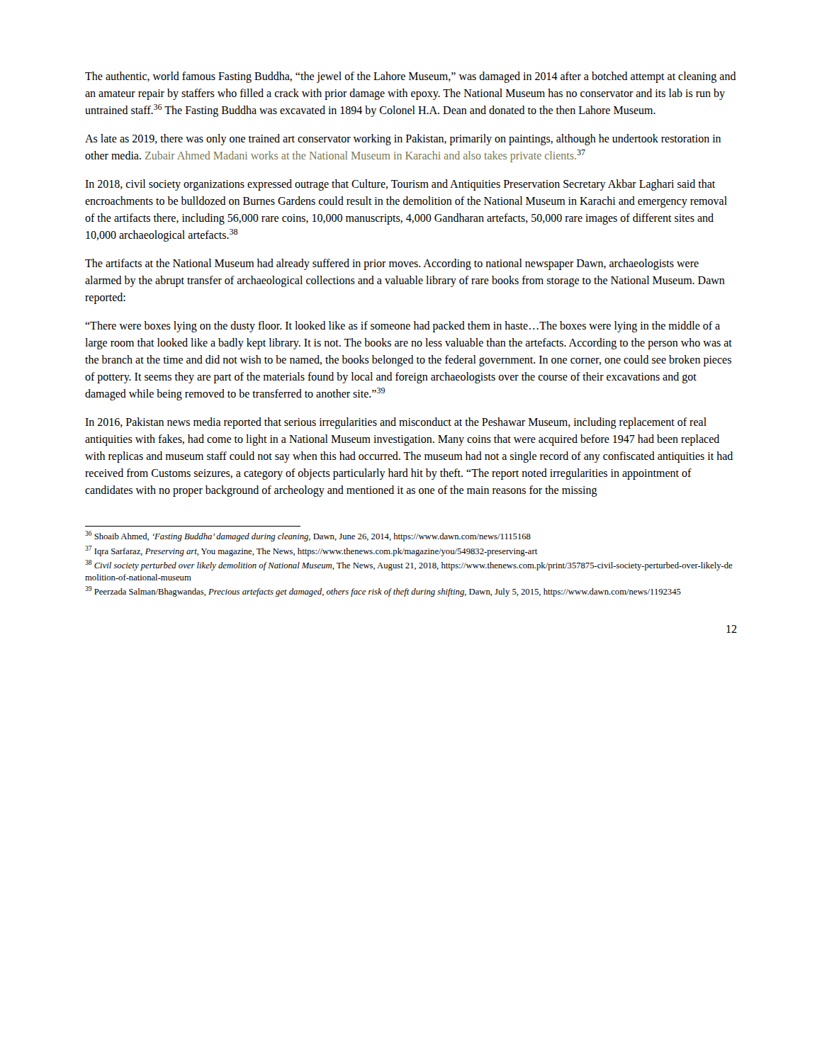The authentic, world famous Fasting Buddha, “the jewel of the Lahore Museum,” was damaged in 2014 after a botched attempt at cleaning and an amateur repair by staffers who filled a crack with prior damage with epoxy. The National Museum has no conservator and its lab is run by untrained staff.36 The Fasting Buddha was excavated in 1894 by Colonel H.A. Dean and donated to the then Lahore Museum.
As late as 2019, there was only one trained art conservator working in Pakistan, primarily on paintings, although he undertook restoration in other media. Zubair Ahmed Madani works at the National Museum in Karachi and also takes private clients.37
In 2018, civil society organizations expressed outrage that Culture, Tourism and Antiquities Preservation Secretary Akbar Laghari said that encroachments to be bulldozed on Burnes Gardens could result in the demolition of the National Museum in Karachi and emergency removal of the artifacts there, including 56,000 rare coins, 10,000 manuscripts, 4,000 Gandharan artefacts, 50,000 rare images of different sites and 10,000 archaeological artefacts.38
The artifacts at the National Museum had already suffered in prior moves. According to national newspaper Dawn, archaeologists were alarmed by the abrupt transfer of archaeological collections and a valuable library of rare books from storage to the National Museum. Dawn reported:
“There were boxes lying on the dusty floor. It looked like as if someone had packed them in haste…The boxes were lying in the middle of a large room that looked like a badly kept library. It is not. The books are no less valuable than the artefacts. According to the person who was at the branch at the time and did not wish to be named, the books belonged to the federal government. In one corner, one could see broken pieces of pottery. It seems they are part of the materials found by local and foreign archaeologists over the course of their excavations and got damaged while being removed to be transferred to another site.”39
In 2016, Pakistan news media reported that serious irregularities and misconduct at the Peshawar Museum, including replacement of real antiquities with fakes, had come to light in a National Museum investigation. Many coins that were acquired before 1947 had been replaced with replicas and museum staff could not say when this had occurred. The museum had not a single record of any confiscated antiquities it had received from Customs seizures, a category of objects particularly hard hit by theft. “The report noted irregularities in appointment of candidates with no proper background of archeology and mentioned it as one of the main reasons for the missing
36 Shoaib Ahmed, ‘Fasting Buddha’ damaged during cleaning, Dawn, June 26, 2014, https://www.dawn.com/news/1115168
37 Iqra Sarfaraz, Preserving art, You magazine, The News, https://www.thenews.com.pk/magazine/you/549832-preserving-art
38 Civil society perturbed over likely demolition of National Museum, The News, August 21, 2018, https://www.thenews.com.pk/print/357875-civil-society-perturbed-over-likely-demolition-of-national-museum
39 Peerzada Salman/Bhagwandas, Precious artefacts get damaged, others face risk of theft during shifting, Dawn, July 5, 2015, https://www.dawn.com/news/1192345
12